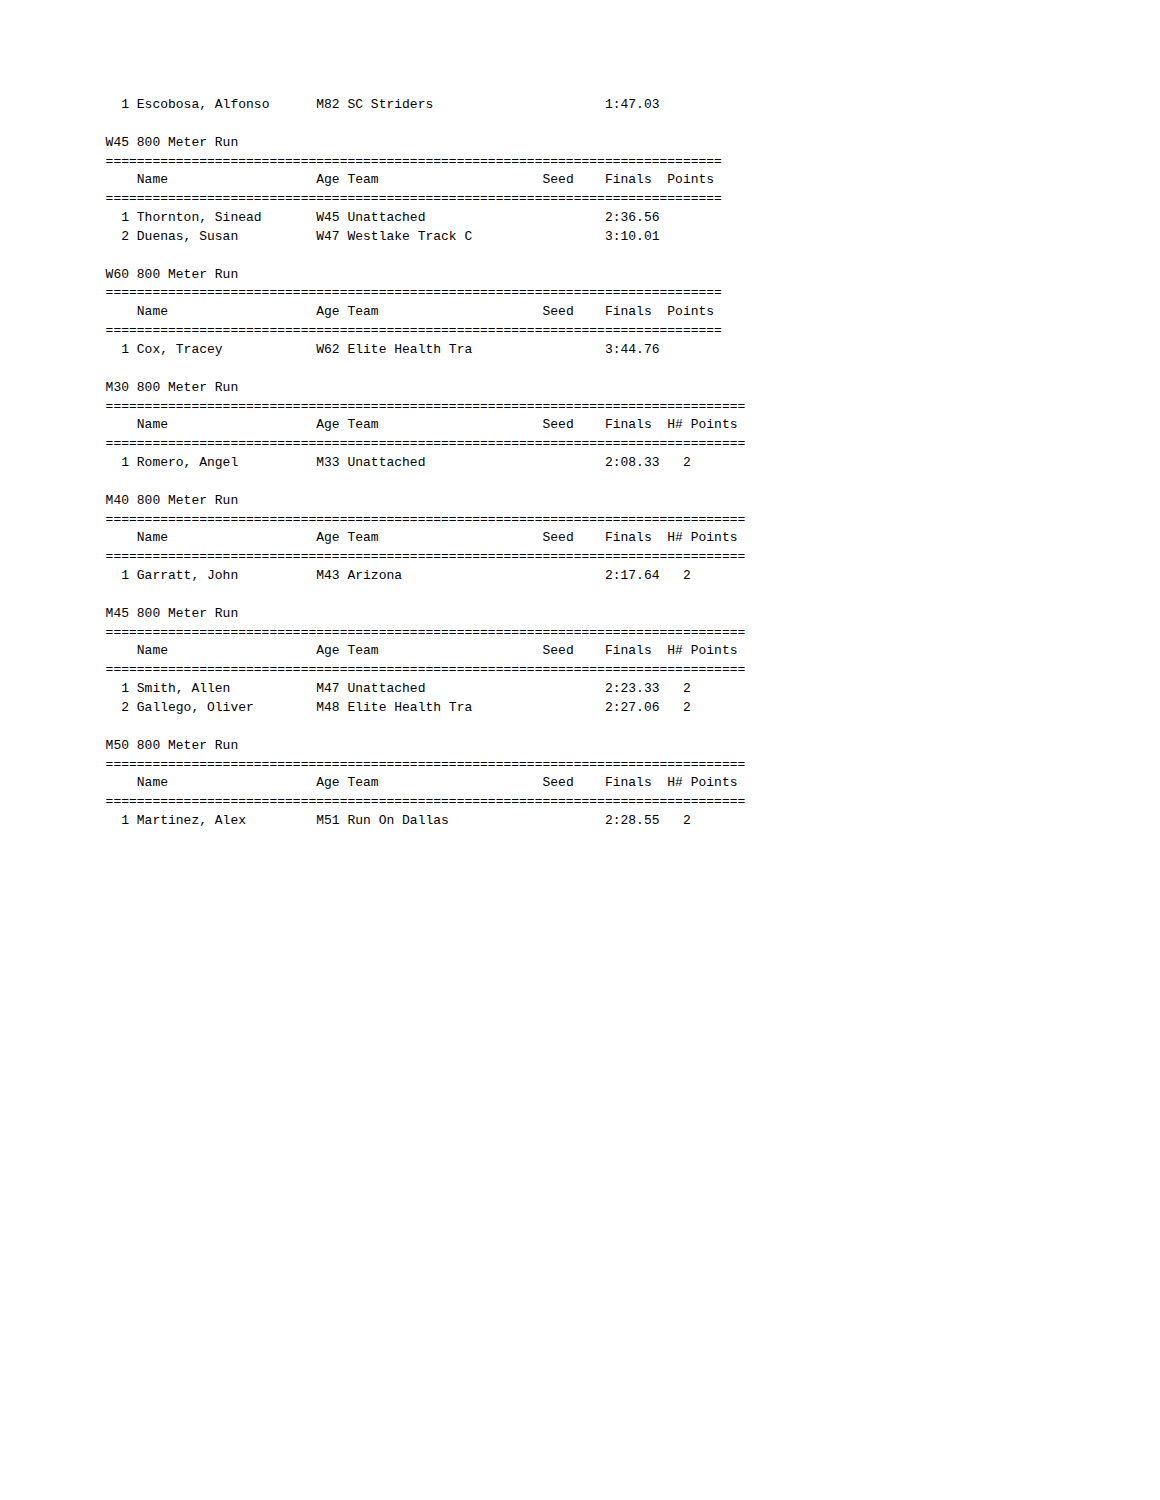1 Escobosa, Alfonso      M82 SC Striders                      1:47.03

W45 800 Meter Run
===============================================================================
    Name                   Age Team                     Seed    Finals  Points
===============================================================================
  1 Thornton, Sinead       W45 Unattached                       2:36.56
  2 Duenas, Susan          W47 Westlake Track C                 3:10.01

W60 800 Meter Run
===============================================================================
    Name                   Age Team                     Seed    Finals  Points
===============================================================================
  1 Cox, Tracey            W62 Elite Health Tra                 3:44.76

M30 800 Meter Run
==================================================================================
    Name                   Age Team                     Seed    Finals  H# Points
==================================================================================
  1 Romero, Angel          M33 Unattached                       2:08.33   2

M40 800 Meter Run
==================================================================================
    Name                   Age Team                     Seed    Finals  H# Points
==================================================================================
  1 Garratt, John          M43 Arizona                          2:17.64   2

M45 800 Meter Run
==================================================================================
    Name                   Age Team                     Seed    Finals  H# Points
==================================================================================
  1 Smith, Allen           M47 Unattached                       2:23.33   2
  2 Gallego, Oliver        M48 Elite Health Tra                 2:27.06   2

M50 800 Meter Run
==================================================================================
    Name                   Age Team                     Seed    Finals  H# Points
==================================================================================
  1 Martinez, Alex         M51 Run On Dallas                    2:28.55   2